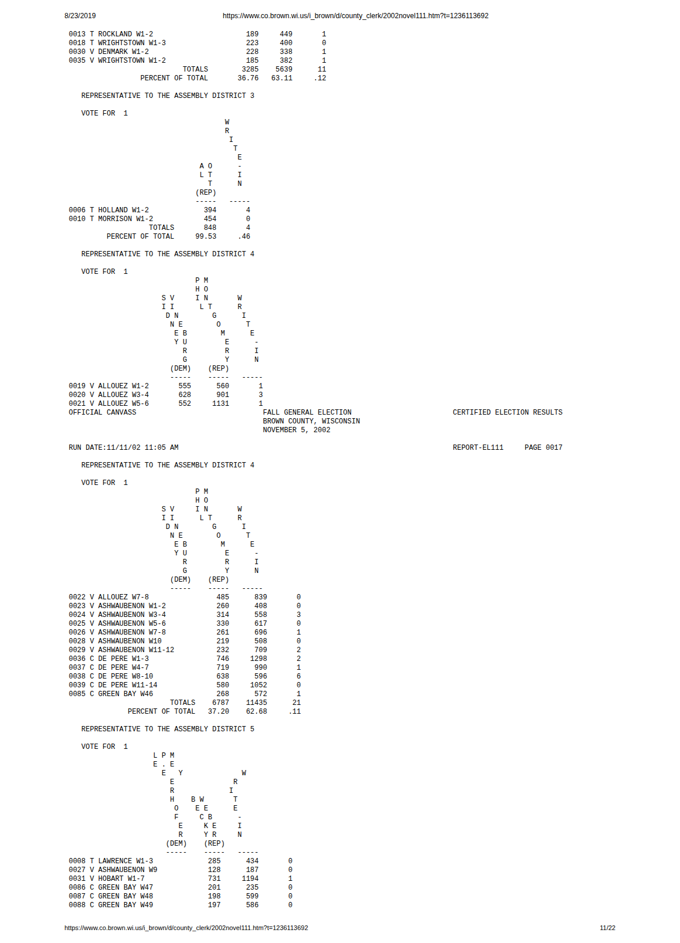8/23/2019
https://www.co.brown.wi.us/i_brown/d/county_clerk/2002novel111.htm?t=1236113692
 0013 T ROCKLAND W1-2                      189     449       1
 0018 T WRIGHTSTOWN W1-3                   223     400       0
 0030 V DENMARK W1-2                       228     338       1
 0035 V WRIGHTSTOWN W1-2                   185     382       1
                            TOTALS        3285    5639      11
                  PERCENT OF TOTAL       36.76   63.11     .12

    REPRESENTATIVE TO THE ASSEMBLY DISTRICT 3

    VOTE FOR  1
                                      W
                                      R
                                       I
                                        T
                                         E
                                A O      -
                                L T      I
                                  T      N
                               (REP)
                               -----   -----
 0006 T HOLLAND W1-2             394       4
 0010 T MORRISON W1-2            454       0
                    TOTALS       848       4
          PERCENT OF TOTAL     99.53     .46

    REPRESENTATIVE TO THE ASSEMBLY DISTRICT 4

    VOTE FOR  1
                               P M
                               H O
                       S V     I N       W
                       I I      L T      R
                        D N        G      I
                         N E        O      T
                          E B        M      E
                          Y U         E      -
                            R         R      I
                            G         Y      N
                         (DEM)    (REP)
                         -----    -----   -----
 0019 V ALLOUEZ W1-2       555      560       1
 0020 V ALLOUEZ W3-4       628      901       3
 0021 V ALLOUEZ W5-6       552     1131       1
 OFFICIAL CANVASS                              FALL GENERAL ELECTION                        CERTIFIED ELECTION RESULTS
                                               BROWN COUNTY, WISCONSIN
                                               NOVEMBER 5, 2002

 RUN DATE:11/11/02 11:05 AM                                                                 REPORT-EL111     PAGE 0017

    REPRESENTATIVE TO THE ASSEMBLY DISTRICT 4

    VOTE FOR  1
                               P M
                               H O
                       S V     I N       W
                       I I      L T      R
                        D N        G      I
                         N E        O      T
                          E B        M      E
                          Y U         E      -
                            R         R      I
                            G         Y      N
                         (DEM)    (REP)
                         -----    -----   -----
 0022 V ALLOUEZ W7-8                485      839       0
 0023 V ASHWAUBENON W1-2            260      408       0
 0024 V ASHWAUBENON W3-4            314      558       3
 0025 V ASHWAUBENON W5-6            330      617       0
 0026 V ASHWAUBENON W7-8            261      696       1
 0028 V ASHWAUBENON W10             219      508       0
 0029 V ASHWAUBENON W11-12          232      709       2
 0036 C DE PERE W1-3                746     1298       2
 0037 C DE PERE W4-7                719      990       1
 0038 C DE PERE W8-10               638      596       6
 0039 C DE PERE W11-14              580     1052       0
 0085 C GREEN BAY W46               268      572       1
                         TOTALS    6787    11435      21
               PERCENT OF TOTAL   37.20    62.68     .11

    REPRESENTATIVE TO THE ASSEMBLY DISTRICT 5

    VOTE FOR  1
                     L P M
                     E . E
                       E   Y              W
                         E              R
                         R             I
                         H    B W       T
                          O    E E      E
                          F     C B      -
                           E     K E     I
                           R     Y R     N
                        (DEM)    (REP)
                        -----    -----   -----
 0008 T LAWRENCE W1-3             285      434       0
 0027 V ASHWAUBENON W9            128      187       0
 0031 V HOBART W1-7               731     1194       1
 0086 C GREEN BAY W47             201      235       0
 0087 C GREEN BAY W48             198      599       0
 0088 C GREEN BAY W49             197      586       0
https://www.co.brown.wi.us/i_brown/d/county_clerk/2002novel111.htm?t=1236113692
11/22